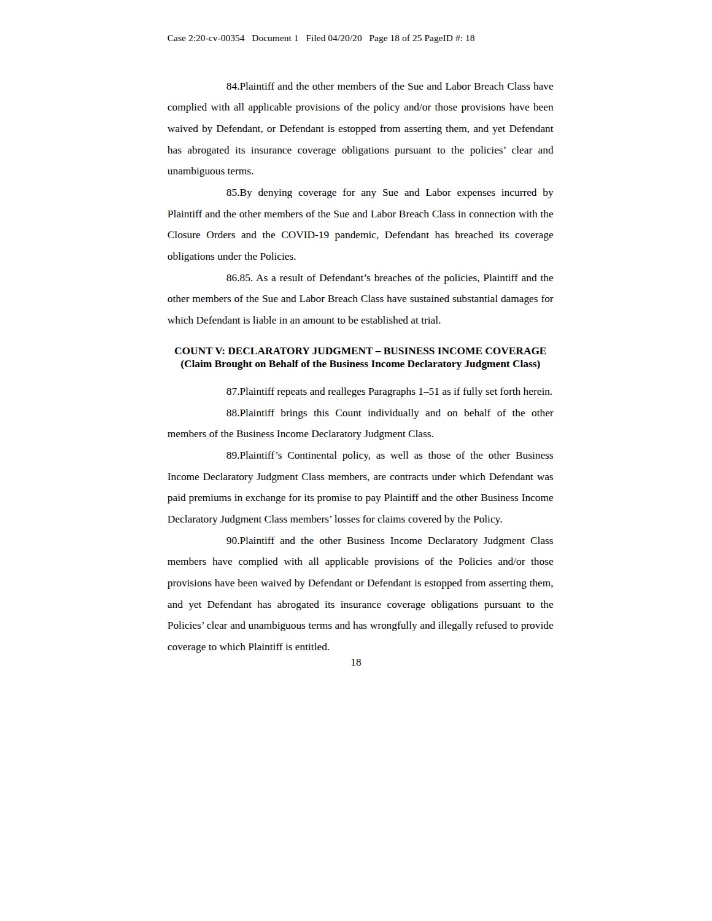Case 2:20-cv-00354 Document 1 Filed 04/20/20 Page 18 of 25 PageID #: 18
84. Plaintiff and the other members of the Sue and Labor Breach Class have complied with all applicable provisions of the policy and/or those provisions have been waived by Defendant, or Defendant is estopped from asserting them, and yet Defendant has abrogated its insurance coverage obligations pursuant to the policies’ clear and unambiguous terms.
85. By denying coverage for any Sue and Labor expenses incurred by Plaintiff and the other members of the Sue and Labor Breach Class in connection with the Closure Orders and the COVID-19 pandemic, Defendant has breached its coverage obligations under the Policies.
86. 85. As a result of Defendant’s breaches of the policies, Plaintiff and the other members of the Sue and Labor Breach Class have sustained substantial damages for which Defendant is liable in an amount to be established at trial.
COUNT V: DECLARATORY JUDGMENT – BUSINESS INCOME COVERAGE (Claim Brought on Behalf of the Business Income Declaratory Judgment Class)
87. Plaintiff repeats and realleges Paragraphs 1–51 as if fully set forth herein.
88. Plaintiff brings this Count individually and on behalf of the other members of the Business Income Declaratory Judgment Class.
89. Plaintiff’s Continental policy, as well as those of the other Business Income Declaratory Judgment Class members, are contracts under which Defendant was paid premiums in exchange for its promise to pay Plaintiff and the other Business Income Declaratory Judgment Class members’ losses for claims covered by the Policy.
90. Plaintiff and the other Business Income Declaratory Judgment Class members have complied with all applicable provisions of the Policies and/or those provisions have been waived by Defendant or Defendant is estopped from asserting them, and yet Defendant has abrogated its insurance coverage obligations pursuant to the Policies’ clear and unambiguous terms and has wrongfully and illegally refused to provide coverage to which Plaintiff is entitled.
18